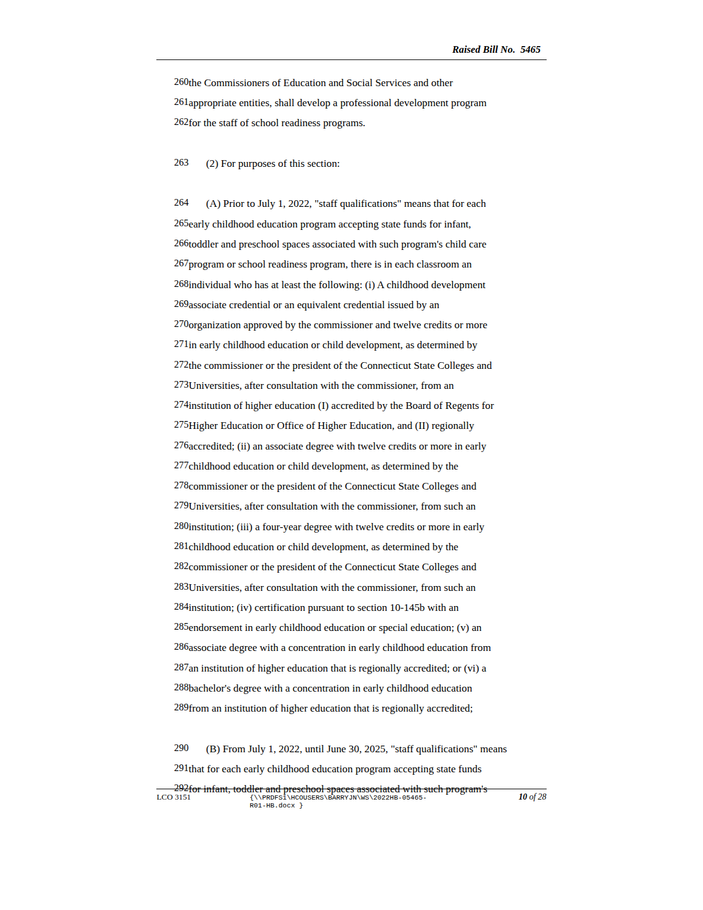Raised Bill No. 5465
| 260 | the Commissioners of Education and Social Services and other |
| 261 | appropriate entities, shall develop a professional development program |
| 262 | for the staff of school readiness programs. |
| 263 | (2) For purposes of this section: |
| 264 | (A) Prior to July 1, 2022, "staff qualifications" means that for each |
| 265 | early childhood education program accepting state funds for infant, |
| 266 | toddler and preschool spaces associated with such program's child care |
| 267 | program or school readiness program, there is in each classroom an |
| 268 | individual who has at least the following: (i) A childhood development |
| 269 | associate credential or an equivalent credential issued by an |
| 270 | organization approved by the commissioner and twelve credits or more |
| 271 | in early childhood education or child development, as determined by |
| 272 | the commissioner or the president of the Connecticut State Colleges and |
| 273 | Universities, after consultation with the commissioner, from an |
| 274 | institution of higher education (I) accredited by the Board of Regents for |
| 275 | Higher Education or Office of Higher Education, and (II) regionally |
| 276 | accredited; (ii) an associate degree with twelve credits or more in early |
| 277 | childhood education or child development, as determined by the |
| 278 | commissioner or the president of the Connecticut State Colleges and |
| 279 | Universities, after consultation with the commissioner, from such an |
| 280 | institution; (iii) a four-year degree with twelve credits or more in early |
| 281 | childhood education or child development, as determined by the |
| 282 | commissioner or the president of the Connecticut State Colleges and |
| 283 | Universities, after consultation with the commissioner, from such an |
| 284 | institution; (iv) certification pursuant to section 10-145b with an |
| 285 | endorsement in early childhood education or special education; (v) an |
| 286 | associate degree with a concentration in early childhood education from |
| 287 | an institution of higher education that is regionally accredited; or (vi) a |
| 288 | bachelor's degree with a concentration in early childhood education |
| 289 | from an institution of higher education that is regionally accredited; |
| 290 | (B) From July 1, 2022, until June 30, 2025, "staff qualifications" means |
| 291 | that for each early childhood education program accepting state funds |
| 292 | for infant, toddler and preschool spaces associated with such program's |
LCO 3151
{\\PRDFS1\HCOUSERS\BARRYJN\WS\2022HB-05465-
R01-HB.docx }
10 of 28